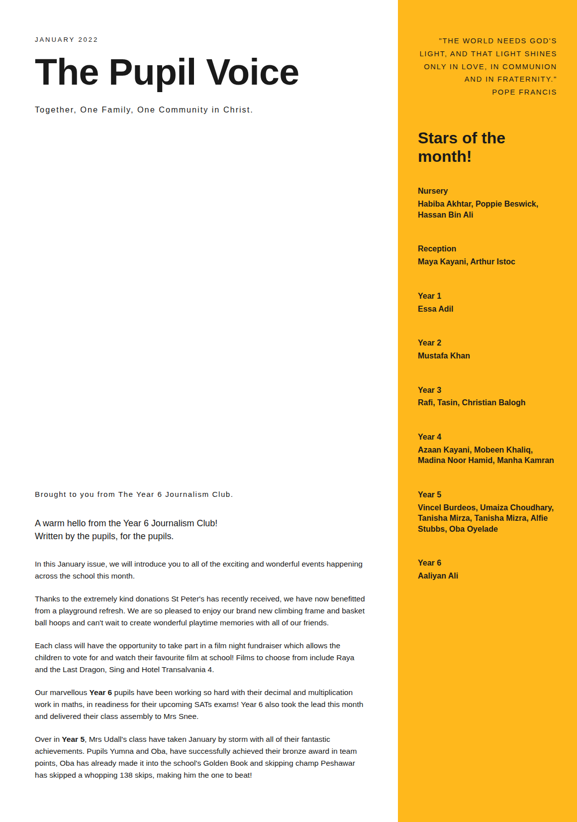January 2022
The Pupil Voice
Together, One Family, One Community in Christ.
Brought to you from The Year 6 Journalism Club.
A warm hello from the Year 6 Journalism Club! Written by the pupils, for the pupils.
In this January issue, we will introduce you to all of the exciting and wonderful events happening across the school this month.
Thanks to the extremely kind donations St Peter's has recently received, we have now benefitted from a playground refresh. We are so pleased to enjoy our brand new climbing frame and basket ball hoops and can't wait to create wonderful playtime memories with all of our friends.
Each class will have the opportunity to take part in a film night fundraiser which allows the children to vote for and watch their favourite film at school! Films to choose from include Raya and the Last Dragon, Sing and Hotel Transalvania 4.
Our marvellous Year 6 pupils have been working so hard with their decimal and multiplication work in maths, in readiness for their upcoming SATs exams! Year 6 also took the lead this month and delivered their class assembly to Mrs Snee.
Over in Year 5, Mrs Udall's class have taken January by storm with all of their fantastic achievements. Pupils Yumna and Oba, have successfully achieved their bronze award in team points, Oba has already made it into the school's Golden Book and skipping champ Peshawar has skipped a whopping 138 skips, making him the one to beat!
"The world needs God's light, and that light shines only in love, in communion and in fraternity." Pope Francis
Stars of the month!
Nursery Habiba Akhtar, Poppie Beswick, Hassan Bin Ali
Reception Maya Kayani, Arthur Istoc
Year 1 Essa Adil
Year 2 Mustafa Khan
Year 3 Rafi, Tasin, Christian Balogh
Year 4 Azaan Kayani, Mobeen Khaliq, Madina Noor Hamid, Manha Kamran
Year 5 Vincel Burdeos, Umaiza Choudhary, Tanisha Mirza, Tanisha Mizra, Alfie Stubbs, Oba Oyelade
Year 6 Aaliyan Ali